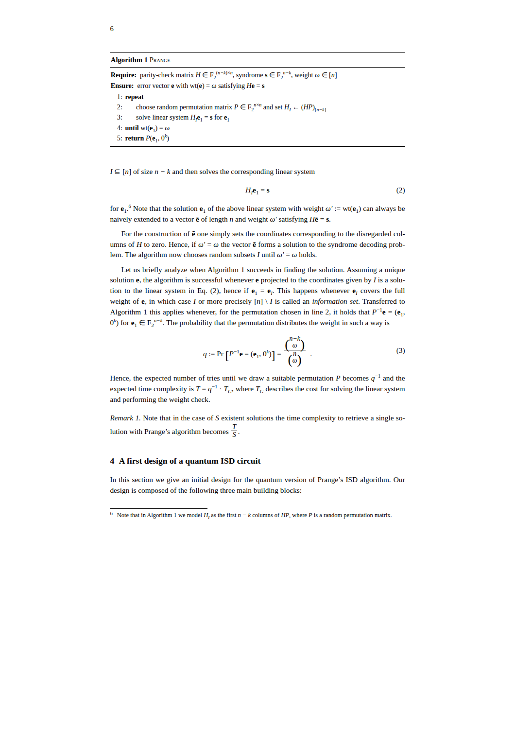6
Algorithm 1 Prange
Require: parity-check matrix H ∈ F2(n−k)×n, syndrome s ∈ F2n−k, weight ω ∈ [n]
Ensure: error vector e with wt(e) = ω satisfying He = s
repeat
choose random permutation matrix P ∈ F2n×n and set HI ← (HP)[n−k]
solve linear system HI e1 = s for e1
until wt(e1) = ω
return P(e1, 0k)
I ⊆ [n] of size n − k and then solves the corresponding linear system
HI e1 = s (2)
for e1.6 Note that the solution e1 of the above linear system with weight ω′ := wt(e1) can always be naively extended to a vector ẽ of length n and weight ω′ satisfying Hẽ = s.
For the construction of ẽ one simply sets the coordinates corresponding to the disregarded columns of H to zero. Hence, if ω′ = ω the vector ẽ forms a solution to the syndrome decoding problem. The algorithm now chooses random subsets I until ω′ = ω holds.
Let us briefly analyze when Algorithm 1 succeeds in finding the solution. Assuming a unique solution e, the algorithm is successful whenever e projected to the coordinates given by I is a solution to the linear system in Eq. (2), hence if e1 = eI. This happens whenever eI covers the full weight of e, in which case I or more precisely [n] \ I is called an information set. Transferred to Algorithm 1 this applies whenever, for the permutation chosen in line 2, it holds that P−1e = (e1, 0k) for e1 ∈ F2n−k. The probability that the permutation distributes the weight in such a way is
q := Pr [P−1e = (e1, 0k)] = (n−k ω) (nω) . (3)
Hence, the expected number of tries until we draw a suitable permutation P becomes q−1 and the expected time complexity is T = q−1 · TG, where TG describes the cost for solving the linear system and performing the weight check.
Remark 1. Note that in the case of S existent solutions the time complexity to retrieve a single solution with Prange’s algorithm becomes TS.
4 A first design of a quantum ISD circuit
In this section we give an initial design for the quantum version of Prange’s ISD algorithm. Our design is composed of the following three main building blocks:
6 Note that in Algorithm 1 we model HI as the first n − k columns of HP, where P is a random permutation matrix.